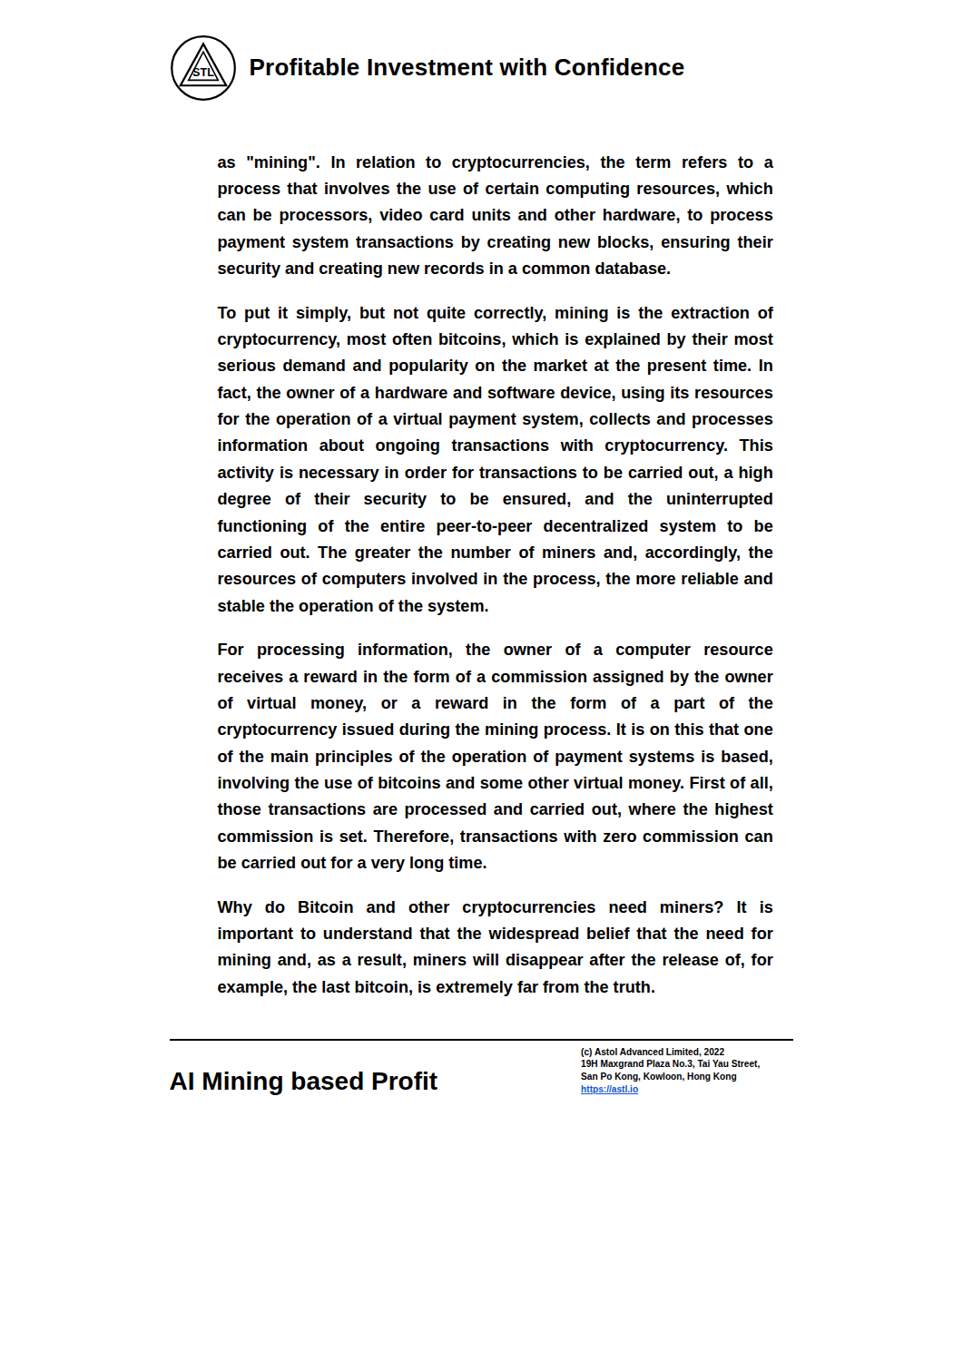STL
Profitable Investment with Confidence
as "mining". In relation to cryptocurrencies, the term refers to a process that involves the use of certain computing resources, which can be processors, video card units and other hardware, to process payment system transactions by creating new blocks, ensuring their security and creating new records in a common database.
To put it simply, but not quite correctly, mining is the extraction of cryptocurrency, most often bitcoins, which is explained by their most serious demand and popularity on the market at the present time. In fact, the owner of a hardware and software device, using its resources for the operation of a virtual payment system, collects and processes information about ongoing transactions with cryptocurrency. This activity is necessary in order for transactions to be carried out, a high degree of their security to be ensured, and the uninterrupted functioning of the entire peer-to-peer decentralized system to be carried out. The greater the number of miners and, accordingly, the resources of computers involved in the process, the more reliable and stable the operation of the system.
For processing information, the owner of a computer resource receives a reward in the form of a commission assigned by the owner of virtual money, or a reward in the form of a part of the cryptocurrency issued during the mining process. It is on this that one of the main principles of the operation of payment systems is based, involving the use of bitcoins and some other virtual money. First of all, those transactions are processed and carried out, where the highest commission is set. Therefore, transactions with zero commission can be carried out for a very long time.
Why do Bitcoin and other cryptocurrencies need miners? It is important to understand that the widespread belief that the need for mining and, as a result, miners will disappear after the release of, for example, the last bitcoin, is extremely far from the truth.
AI Mining based Profit
(c) Astol Advanced Limited, 2022
19H Maxgrand Plaza No.3, Tai Yau Street,
San Po Kong, Kowloon, Hong Kong
https://astl.io